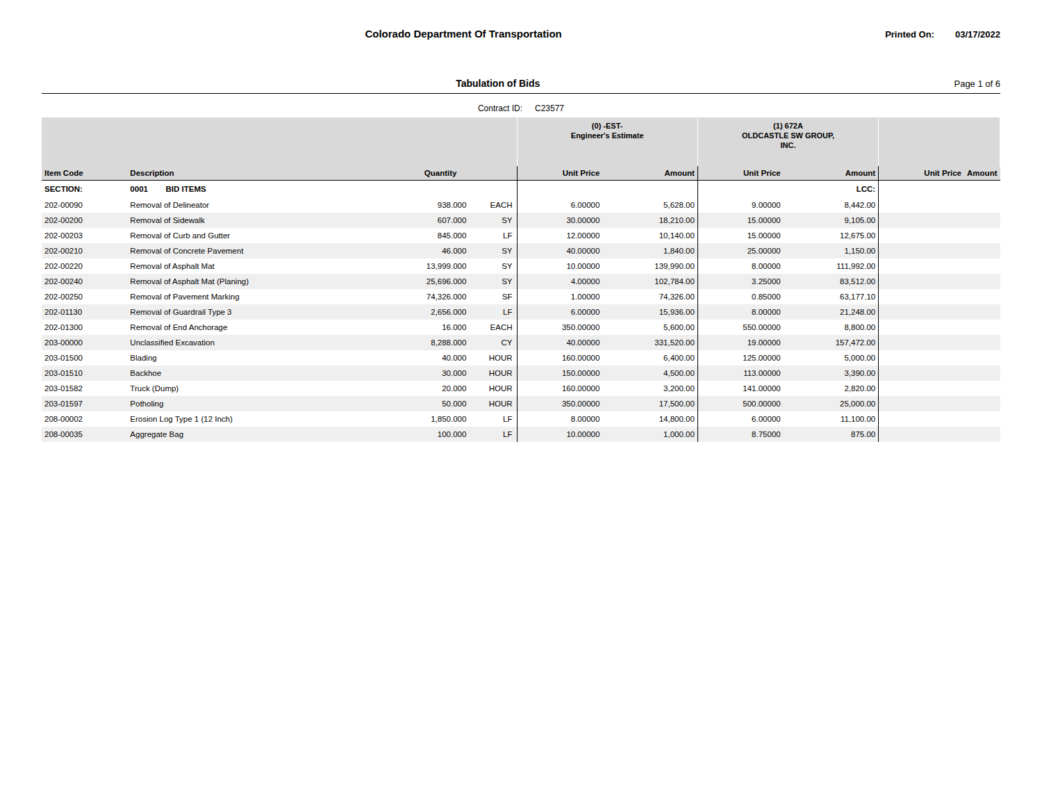Colorado Department Of Transportation Printed On:03/17/2022
Tabulation of Bids Page 1 of 6
Contract ID: C23577
| | (0) -EST- Engineer's Estimate | (1) 672A OLDCASTLE SW GROUP, INC. | |
| --- | --- | --- | --- |
| Item Code | Description | Quantity | Unit Price | Amount | Unit Price | Amount | Unit Price | Amount |
| SECTION: | 0001 BID ITEMS | | | | | | LCC: | | |
| 202-00090 | Removal of Delineator | 938.000 | EACH | 6.00000 | 5,628.00 | 9.00000 | 8,442.00 | | |
| 202-00200 | Removal of Sidewalk | 607.000 | SY | 30.00000 | 18,210.00 | 15.00000 | 9,105.00 | | |
| 202-00203 | Removal of Curb and Gutter | 845.000 | LF | 12.00000 | 10,140.00 | 15.00000 | 12,675.00 | | |
| 202-00210 | Removal of Concrete Pavement | 46.000 | SY | 40.00000 | 1,840.00 | 25.00000 | 1,150.00 | | |
| 202-00220 | Removal of Asphalt Mat | 13,999.000 | SY | 10.00000 | 139,990.00 | 8.00000 | 111,992.00 | | |
| 202-00240 | Removal of Asphalt Mat (Planing) | 25,696.000 | SY | 4.00000 | 102,784.00 | 3.25000 | 83,512.00 | | |
| 202-00250 | Removal of Pavement Marking | 74,326.000 | SF | 1.00000 | 74,326.00 | 0.85000 | 63,177.10 | | |
| 202-01130 | Removal of Guardrail Type 3 | 2,656.000 | LF | 6.00000 | 15,936.00 | 8.00000 | 21,248.00 | | |
| 202-01300 | Removal of End Anchorage | 16.000 | EACH | 350.00000 | 5,600.00 | 550.00000 | 8,800.00 | | |
| 203-00000 | Unclassified Excavation | 8,288.000 | CY | 40.00000 | 331,520.00 | 19.00000 | 157,472.00 | | |
| 203-01500 | Blading | 40.000 | HOUR | 160.00000 | 6,400.00 | 125.00000 | 5,000.00 | | |
| 203-01510 | Backhoe | 30.000 | HOUR | 150.00000 | 4,500.00 | 113.00000 | 3,390.00 | | |
| 203-01582 | Truck (Dump) | 20.000 | HOUR | 160.00000 | 3,200.00 | 141.00000 | 2,820.00 | | |
| 203-01597 | Potholing | 50.000 | HOUR | 350.00000 | 17,500.00 | 500.00000 | 25,000.00 | | |
| 208-00002 | Erosion Log Type 1 (12 Inch) | 1,850.000 | LF | 8.00000 | 14,800.00 | 6.00000 | 11,100.00 | | |
| 208-00035 | Aggregate Bag | 100.000 | LF | 10.00000 | 1,000.00 | 8.75000 | 875.00 | | |